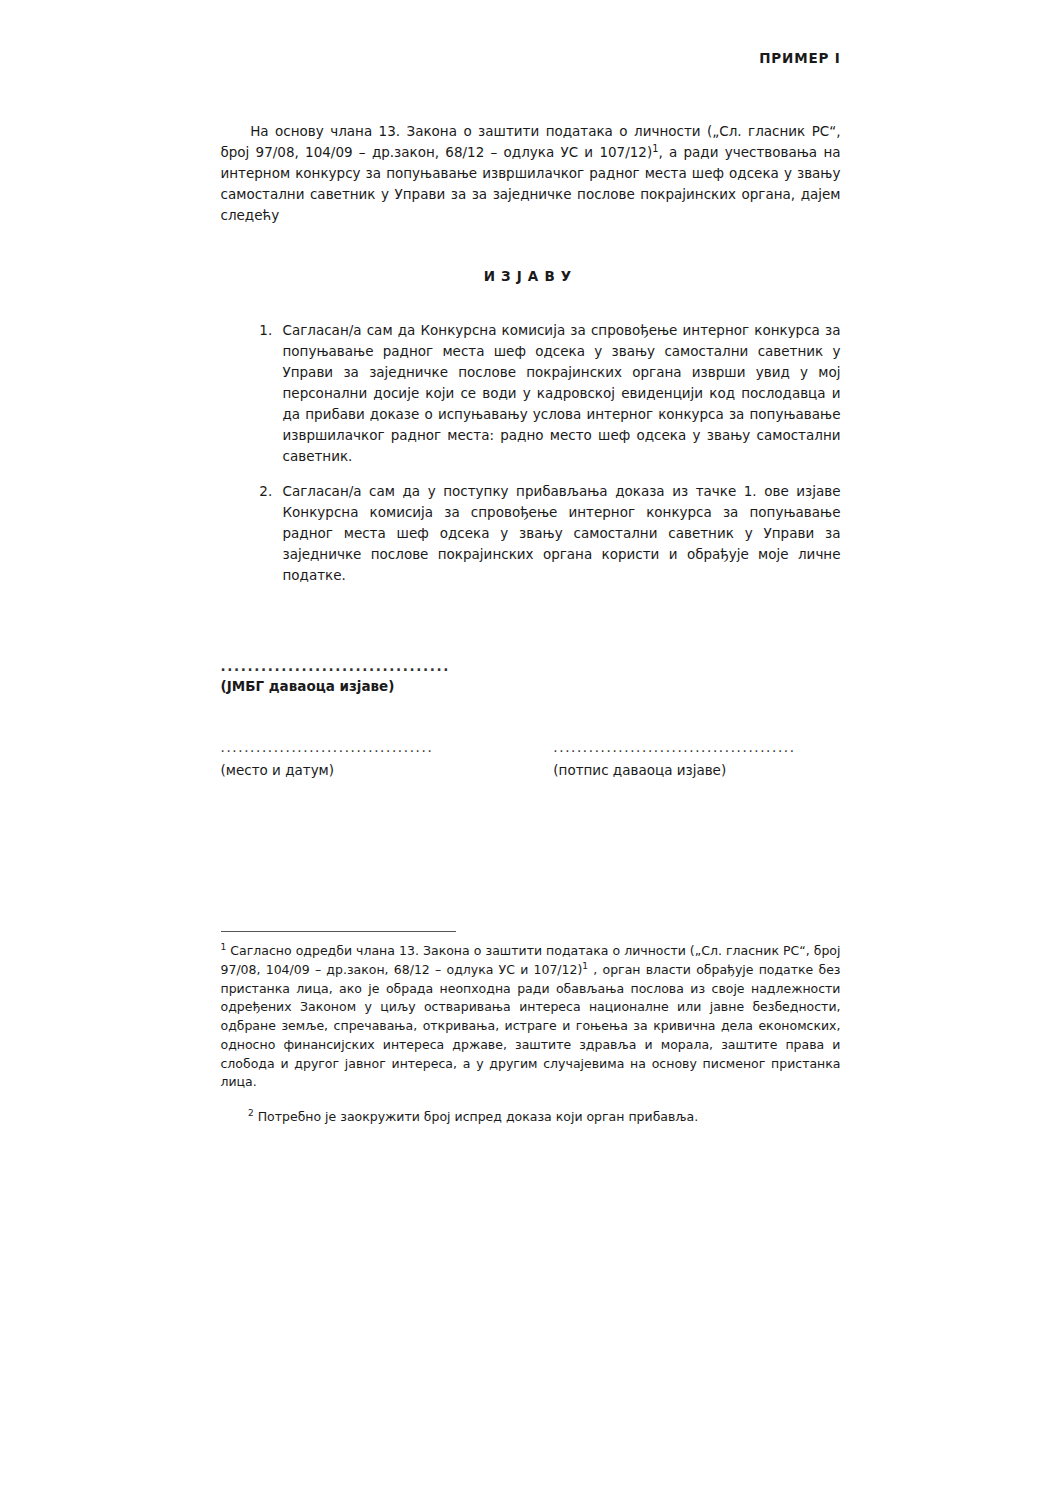ПРИМЕР I
На основу члана 13. Закона о заштити података о личности („Сл. гласник РС“, број 97/08, 104/09 – др.закон, 68/12 – одлука УС и 107/12)1, а ради учествовања на интерном конкурсу за попуњавање извршилачког радног места шеф одсека у звању самостални саветник у Управи за за заједничке послове покрајинских органа, дајем следећу
ИЗЈАВУ
Сагласан/а сам да Конкурсна комисија за спровођење интерног конкурса за попуњавање радног места шеф одсека у звању самостални саветник у Управи за заједничке послове покрајинских органа изврши увид у мој персонални досије који се води у кадровској евиденцији код послодавца и да прибави доказе о испуњавању услова интерног конкурса за попуњавање извршилачког радног места: радно место шеф одсека у звању самостални саветник.
Сагласан/а сам да у поступку прибављања доказа из тачке 1. ове изјаве Конкурсна комисија за спровођење интерног конкурса за попуњавање радног места шеф одсека у звању самостални саветник у Управи за заједничке послове покрајинских органа користи и обрађује моје личне податке.
..................................
(ЈМБГ даваоца изјаве)
.................................... (место и датум)
......................................... (потпис даваоца изјаве)
1 Сагласно одредби члана 13. Закона о заштити података о личности („Сл. гласник РС“, број 97/08, 104/09 – др.закон, 68/12 – одлука УС и 107/12)1 , орган власти обрађује податке без пристанка лица, ако је обрада неопходна ради обављања послова из своје надлежности одређених Законом у циљу остваривања интереса националне или јавне безбедности, одбране земље, спречавања, откривања, истраге и гоњења за кривична дела економских, односно финансијских интереса државе, заштите здравља и морала, заштите права и слобода и другог јавног интереса, а у другим случајевима на основу писменог пристанка лица.
2 Потребно је заокружити број испред доказа који орган прибавља.